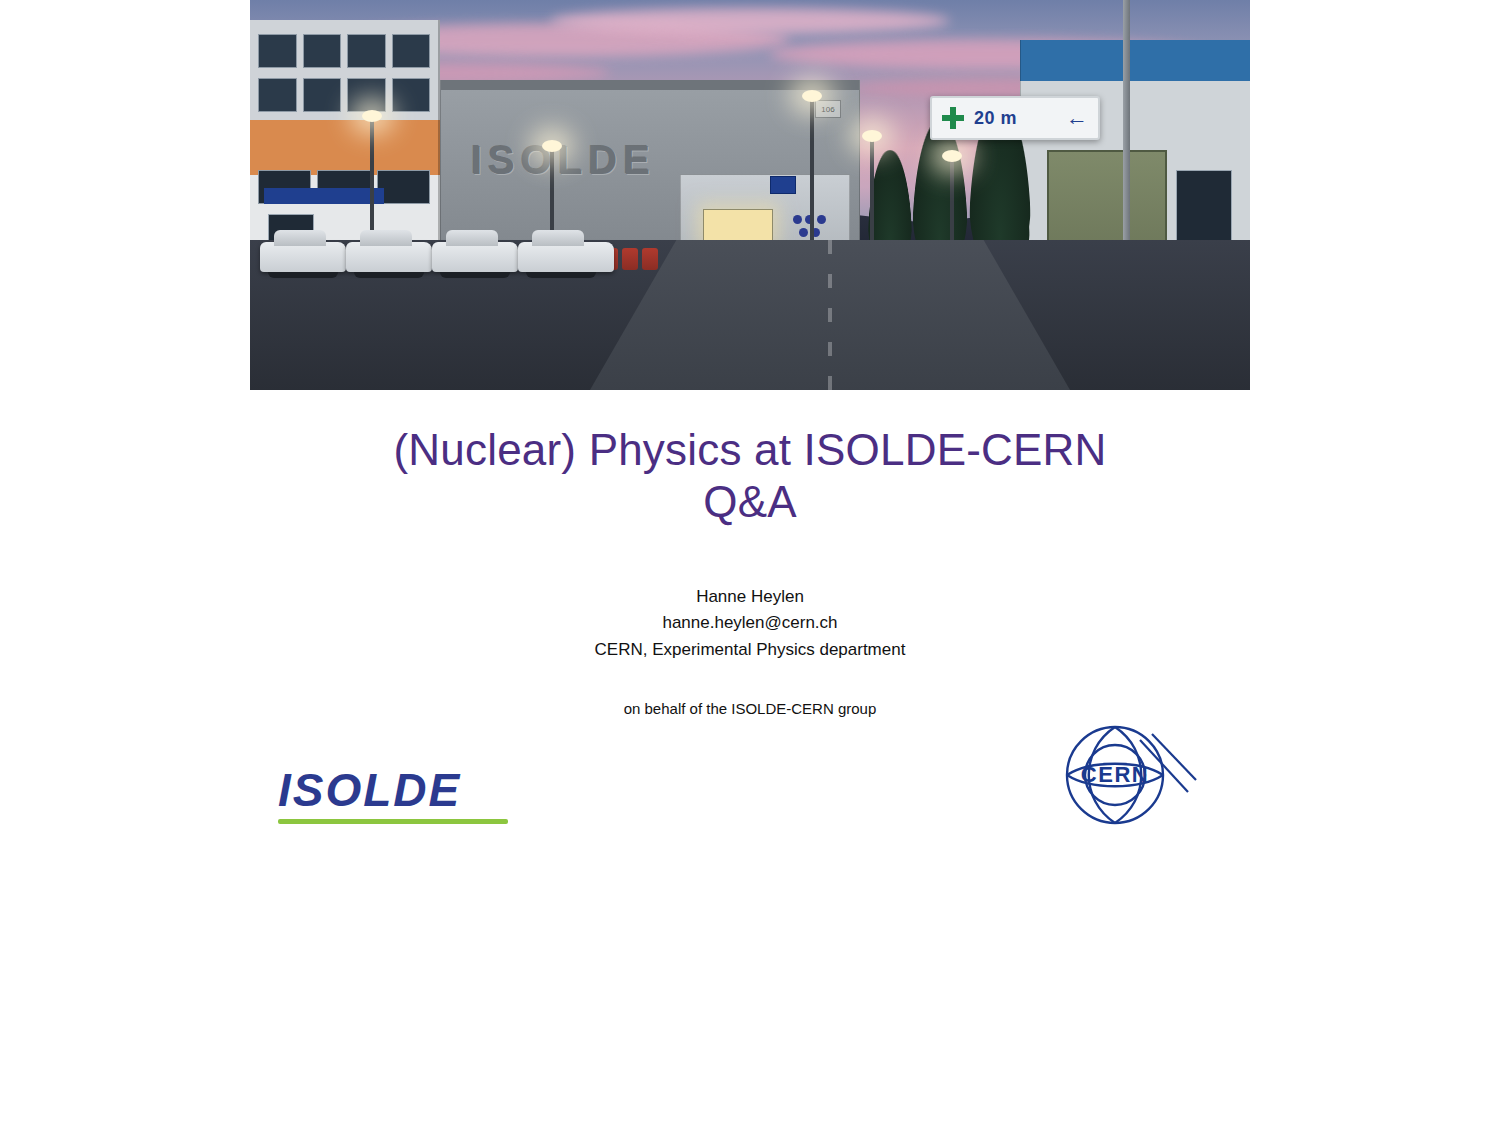ISOLDE
106
20 m ←
(Nuclear) Physics at ISOLDE-CERN Q&A
Hanne Heylen
hanne.heylen@cern.ch
CERN, Experimental Physics department
on behalf of the ISOLDE-CERN group
ISOLDE
CERN